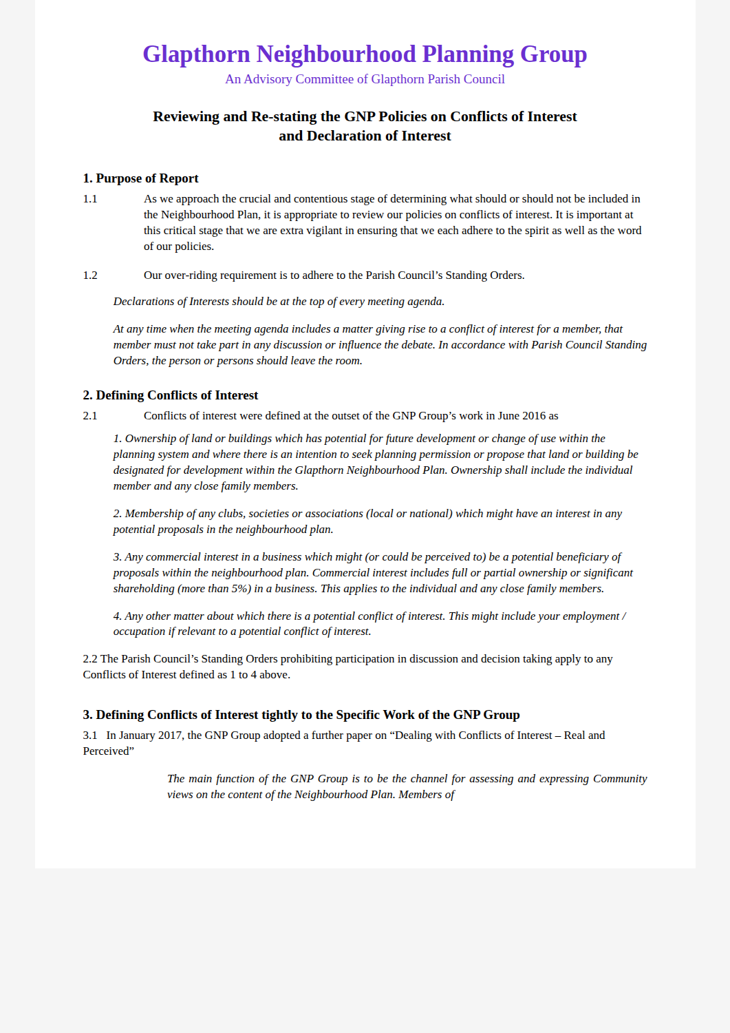Glapthorn Neighbourhood Planning Group
An Advisory Committee of Glapthorn Parish Council
Reviewing and Re-stating the GNP Policies on Conflicts of Interest
and Declaration of Interest
1. Purpose of Report
1.1
As we approach the crucial and contentious stage of determining what should or should not be included in the Neighbourhood Plan, it is appropriate to review our policies on conflicts of interest. It is important at this critical stage that we are extra vigilant in ensuring that we each adhere to the spirit as well as the word of our policies.
1.2
Our over-riding requirement is to adhere to the Parish Council’s Standing Orders.
Declarations of Interests should be at the top of every meeting agenda.
At any time when the meeting agenda includes a matter giving rise to a conflict of interest for a member, that member must not take part in any discussion or influence the debate. In accordance with Parish Council Standing Orders, the person or persons should leave the room.
2. Defining Conflicts of Interest
2.1
Conflicts of interest were defined at the outset of the GNP Group’s work in June 2016 as
1. Ownership of land or buildings which has potential for future development or change of use within the planning system and where there is an intention to seek planning permission or propose that land or building be designated for development within the Glapthorn Neighbourhood Plan. Ownership shall include the individual member and any close family members.
2. Membership of any clubs, societies or associations (local or national) which might have an interest in any potential proposals in the neighbourhood plan.
3. Any commercial interest in a business which might (or could be perceived to) be a potential beneficiary of proposals within the neighbourhood plan. Commercial interest includes full or partial ownership or significant shareholding (more than 5%) in a business. This applies to the individual and any close family members.
4. Any other matter about which there is a potential conflict of interest. This might include your employment / occupation if relevant to a potential conflict of interest.
2.2 The Parish Council’s Standing Orders prohibiting participation in discussion and decision taking apply to any Conflicts of Interest defined as 1 to 4 above.
3. Defining Conflicts of Interest tightly to the Specific Work of the GNP Group
3.1 In January 2017, the GNP Group adopted a further paper on “Dealing with Conflicts of Interest – Real and Perceived”
The main function of the GNP Group is to be the channel for assessing and expressing Community views on the content of the Neighbourhood Plan. Members of